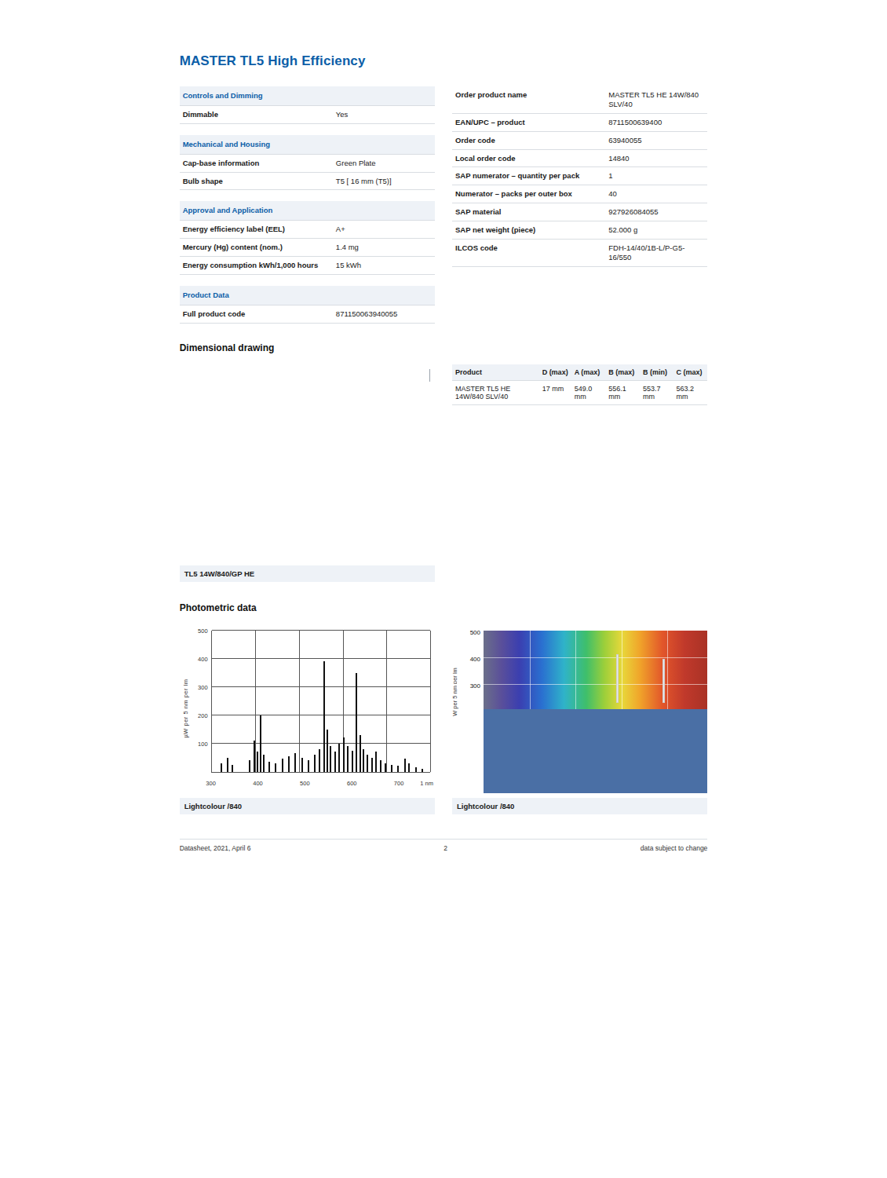MASTER TL5 High Efficiency
| Controls and Dimming |
| Dimmable | Yes |
| Mechanical and Housing |
| Cap-base information | Green Plate |
| Bulb shape | T5 [ 16 mm (T5)] |
| Approval and Application |
| Energy efficiency label (EEL) | A+ |
| Mercury (Hg) content (nom.) | 1.4 mg |
| Energy consumption kWh/1,000 hours | 15 kWh |
| Product Data |
| Full product code | 871150063940055 |
| Order product name | MASTER TL5 HE 14W/840 SLV/40 |
| EAN/UPC – product | 8711500639400 |
| Order code | 63940055 |
| Local order code | 14840 |
| SAP numerator – quantity per pack | 1 |
| Numerator – packs per outer box | 40 |
| SAP material | 927926084055 |
| SAP net weight (piece) | 52.000 g |
| ILCOS code | FDH-14/40/1B-L/P-G5-16/550 |
Dimensional drawing
TL5 14W/840/GP HE
| Product | D (max) | A (max) | B (max) | B (min) | C (max) |
| --- | --- | --- | --- | --- | --- |
| MASTER TL5 HE 14W/840 SLV/40 | 17 mm | 549.0 mm | 556.1 mm | 553.7 mm | 563.2 mm |
Photometric data
µW per 5 nm per lm
500
400
300
200
100
300
400
500
600
700
1 nm
Lightcolour /840
W per 5 nm per lm
500
400
300
Lightcolour /840
Datasheet, 2021, April 6
2
data subject to change